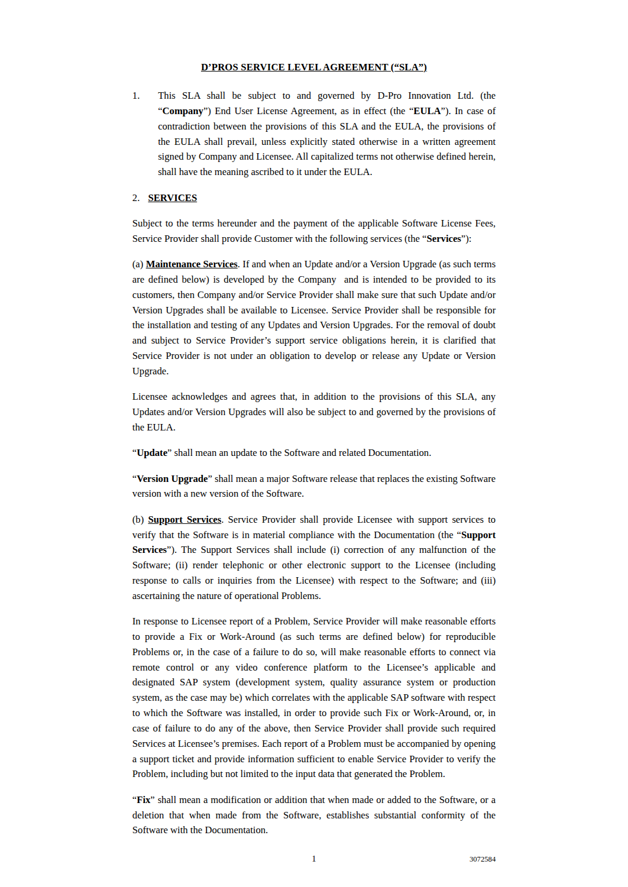D’PROS SERVICE LEVEL AGREEMENT (“SLA”)
1.
This SLA shall be subject to and governed by D-Pro Innovation Ltd. (the “Company”) End User License Agreement, as in effect (the “EULA”). In case of contradiction between the provisions of this SLA and the EULA, the provisions of the EULA shall prevail, unless explicitly stated otherwise in a written agreement signed by Company and Licensee. All capitalized terms not otherwise defined herein, shall have the meaning ascribed to it under the EULA.
2. SERVICES
Subject to the terms hereunder and the payment of the applicable Software License Fees, Service Provider shall provide Customer with the following services (the “Services”):
(a) Maintenance Services. If and when an Update and/or a Version Upgrade (as such terms are defined below) is developed by the Company and is intended to be provided to its customers, then Company and/or Service Provider shall make sure that such Update and/or Version Upgrades shall be available to Licensee. Service Provider shall be responsible for the installation and testing of any Updates and Version Upgrades. For the removal of doubt and subject to Service Provider’s support service obligations herein, it is clarified that Service Provider is not under an obligation to develop or release any Update or Version Upgrade.
Licensee acknowledges and agrees that, in addition to the provisions of this SLA, any Updates and/or Version Upgrades will also be subject to and governed by the provisions of the EULA.
“Update” shall mean an update to the Software and related Documentation.
“Version Upgrade” shall mean a major Software release that replaces the existing Software version with a new version of the Software.
(b) Support Services. Service Provider shall provide Licensee with support services to verify that the Software is in material compliance with the Documentation (the “Support Services”). The Support Services shall include (i) correction of any malfunction of the Software; (ii) render telephonic or other electronic support to the Licensee (including response to calls or inquiries from the Licensee) with respect to the Software; and (iii) ascertaining the nature of operational Problems.
In response to Licensee report of a Problem, Service Provider will make reasonable efforts to provide a Fix or Work-Around (as such terms are defined below) for reproducible Problems or, in the case of a failure to do so, will make reasonable efforts to connect via remote control or any video conference platform to the Licensee’s applicable and designated SAP system (development system, quality assurance system or production system, as the case may be) which correlates with the applicable SAP software with respect to which the Software was installed, in order to provide such Fix or Work-Around, or, in case of failure to do any of the above, then Service Provider shall provide such required Services at Licensee’s premises. Each report of a Problem must be accompanied by opening a support ticket and provide information sufficient to enable Service Provider to verify the Problem, including but not limited to the input data that generated the Problem.
“Fix” shall mean a modification or addition that when made or added to the Software, or a deletion that when made from the Software, establishes substantial conformity of the Software with the Documentation.
1
3072584